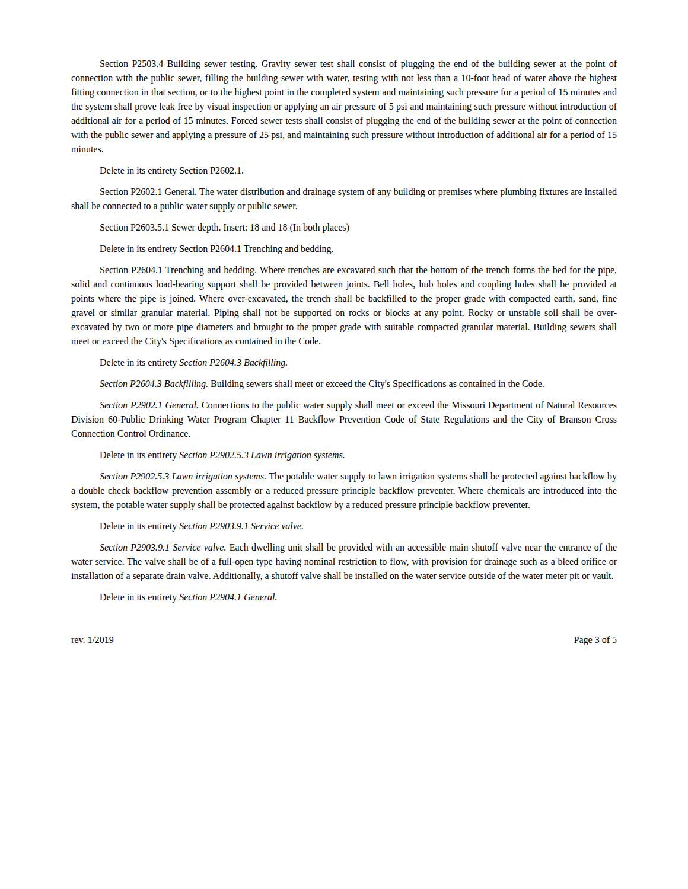Section P2503.4 Building sewer testing. Gravity sewer test shall consist of plugging the end of the building sewer at the point of connection with the public sewer, filling the building sewer with water, testing with not less than a 10-foot head of water above the highest fitting connection in that section, or to the highest point in the completed system and maintaining such pressure for a period of 15 minutes and the system shall prove leak free by visual inspection or applying an air pressure of 5 psi and maintaining such pressure without introduction of additional air for a period of 15 minutes. Forced sewer tests shall consist of plugging the end of the building sewer at the point of connection with the public sewer and applying a pressure of 25 psi, and maintaining such pressure without introduction of additional air for a period of 15 minutes.
Delete in its entirety Section P2602.1.
Section P2602.1 General. The water distribution and drainage system of any building or premises where plumbing fixtures are installed shall be connected to a public water supply or public sewer.
Section P2603.5.1 Sewer depth. Insert: 18 and 18 (In both places)
Delete in its entirety Section P2604.1 Trenching and bedding.
Section P2604.1 Trenching and bedding. Where trenches are excavated such that the bottom of the trench forms the bed for the pipe, solid and continuous load-bearing support shall be provided between joints. Bell holes, hub holes and coupling holes shall be provided at points where the pipe is joined. Where over-excavated, the trench shall be backfilled to the proper grade with compacted earth, sand, fine gravel or similar granular material. Piping shall not be supported on rocks or blocks at any point. Rocky or unstable soil shall be over-excavated by two or more pipe diameters and brought to the proper grade with suitable compacted granular material. Building sewers shall meet or exceed the City's Specifications as contained in the Code.
Delete in its entirety Section P2604.3 Backfilling.
Section P2604.3 Backfilling. Building sewers shall meet or exceed the City's Specifications as contained in the Code.
Section P2902.1 General. Connections to the public water supply shall meet or exceed the Missouri Department of Natural Resources Division 60-Public Drinking Water Program Chapter 11 Backflow Prevention Code of State Regulations and the City of Branson Cross Connection Control Ordinance.
Delete in its entirety Section P2902.5.3 Lawn irrigation systems.
Section P2902.5.3 Lawn irrigation systems. The potable water supply to lawn irrigation systems shall be protected against backflow by a double check backflow prevention assembly or a reduced pressure principle backflow preventer. Where chemicals are introduced into the system, the potable water supply shall be protected against backflow by a reduced pressure principle backflow preventer.
Delete in its entirety Section P2903.9.1 Service valve.
Section P2903.9.1 Service valve. Each dwelling unit shall be provided with an accessible main shutoff valve near the entrance of the water service. The valve shall be of a full-open type having nominal restriction to flow, with provision for drainage such as a bleed orifice or installation of a separate drain valve. Additionally, a shutoff valve shall be installed on the water service outside of the water meter pit or vault.
Delete in its entirety Section P2904.1 General.
rev. 1/2019 Page 3 of 5